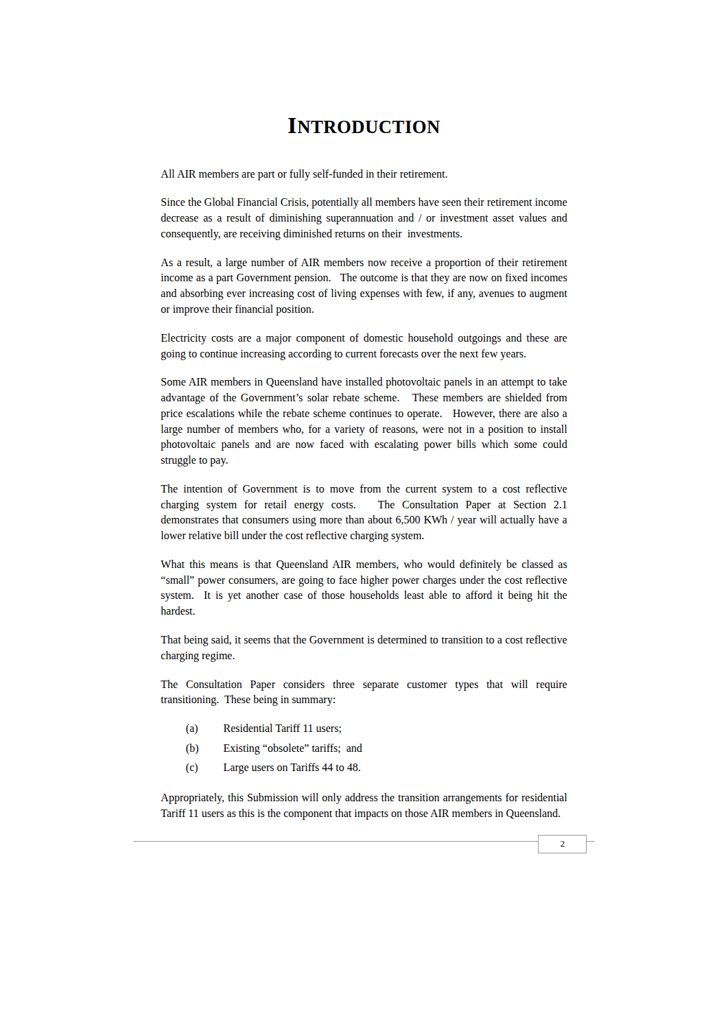INTRODUCTION
All AIR members are part or fully self-funded in their retirement.
Since the Global Financial Crisis, potentially all members have seen their retirement income decrease as a result of diminishing superannuation and / or investment asset values and consequently, are receiving diminished returns on their investments.
As a result, a large number of AIR members now receive a proportion of their retirement income as a part Government pension. The outcome is that they are now on fixed incomes and absorbing ever increasing cost of living expenses with few, if any, avenues to augment or improve their financial position.
Electricity costs are a major component of domestic household outgoings and these are going to continue increasing according to current forecasts over the next few years.
Some AIR members in Queensland have installed photovoltaic panels in an attempt to take advantage of the Government’s solar rebate scheme. These members are shielded from price escalations while the rebate scheme continues to operate. However, there are also a large number of members who, for a variety of reasons, were not in a position to install photovoltaic panels and are now faced with escalating power bills which some could struggle to pay.
The intention of Government is to move from the current system to a cost reflective charging system for retail energy costs. The Consultation Paper at Section 2.1 demonstrates that consumers using more than about 6,500 KWh / year will actually have a lower relative bill under the cost reflective charging system.
What this means is that Queensland AIR members, who would definitely be classed as “small” power consumers, are going to face higher power charges under the cost reflective system. It is yet another case of those households least able to afford it being hit the hardest.
That being said, it seems that the Government is determined to transition to a cost reflective charging regime.
The Consultation Paper considers three separate customer types that will require transitioning. These being in summary:
(a) Residential Tariff 11 users;
(b) Existing “obsolete” tariffs; and
(c) Large users on Tariffs 44 to 48.
Appropriately, this Submission will only address the transition arrangements for residential Tariff 11 users as this is the component that impacts on those AIR members in Queensland.
2